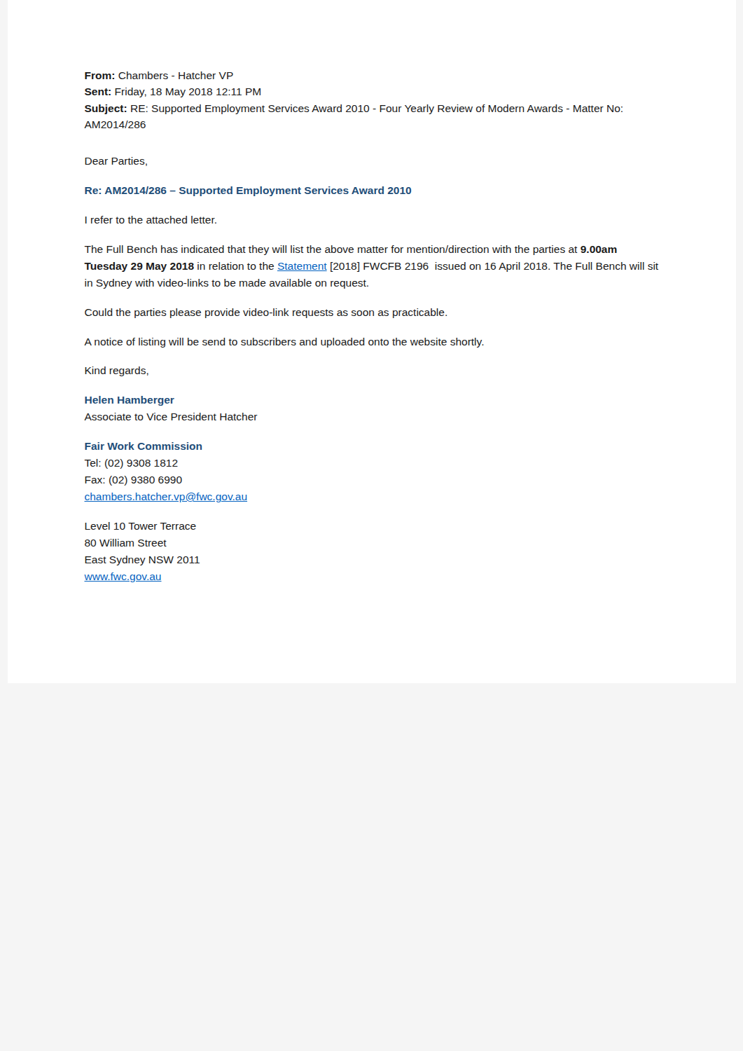From: Chambers - Hatcher VP
Sent: Friday, 18 May 2018 12:11 PM
Subject: RE: Supported Employment Services Award 2010 - Four Yearly Review of Modern Awards - Matter No: AM2014/286
Dear Parties,
Re: AM2014/286 – Supported Employment Services Award 2010
I refer to the attached letter.
The Full Bench has indicated that they will list the above matter for mention/direction with the parties at 9.00am Tuesday 29 May 2018 in relation to the Statement [2018] FWCFB 2196 issued on 16 April 2018. The Full Bench will sit in Sydney with video-links to be made available on request.
Could the parties please provide video-link requests as soon as practicable.
A notice of listing will be send to subscribers and uploaded onto the website shortly.
Kind regards,
Helen Hamberger
Associate to Vice President Hatcher
Fair Work Commission
Tel: (02) 9308 1812
Fax: (02) 9380 6990
chambers.hatcher.vp@fwc.gov.au
Level 10 Tower Terrace
80 William Street
East Sydney NSW 2011
www.fwc.gov.au